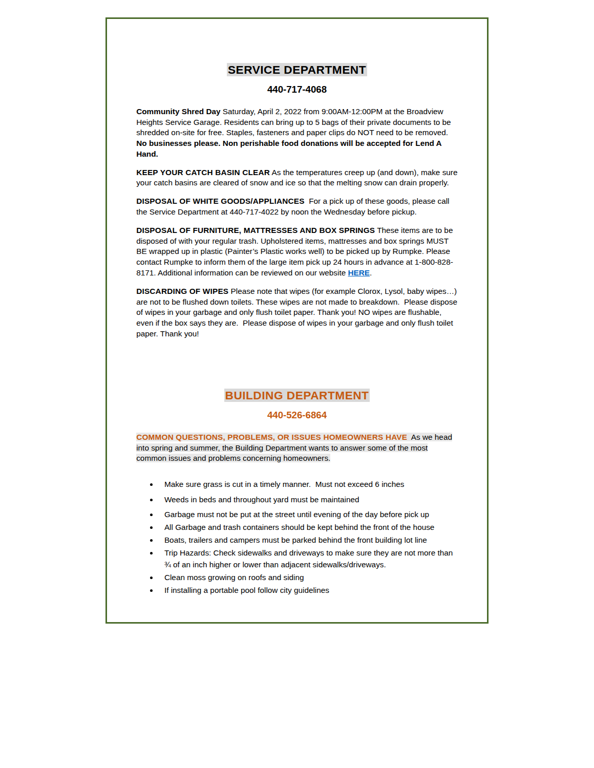SERVICE DEPARTMENT
440-717-4068
Community Shred Day Saturday, April 2, 2022 from 9:00AM-12:00PM at the Broadview Heights Service Garage. Residents can bring up to 5 bags of their private documents to be shredded on-site for free. Staples, fasteners and paper clips do NOT need to be removed. No businesses please. Non perishable food donations will be accepted for Lend A Hand.
KEEP YOUR CATCH BASIN CLEAR As the temperatures creep up (and down), make sure your catch basins are cleared of snow and ice so that the melting snow can drain properly.
DISPOSAL OF WHITE GOODS/APPLIANCES For a pick up of these goods, please call the Service Department at 440-717-4022 by noon the Wednesday before pickup.
DISPOSAL OF FURNITURE, MATTRESSES AND BOX SPRINGS These items are to be disposed of with your regular trash. Upholstered items, mattresses and box springs MUST BE wrapped up in plastic (Painter’s Plastic works well) to be picked up by Rumpke. Please contact Rumpke to inform them of the large item pick up 24 hours in advance at 1-800-828-8171. Additional information can be reviewed on our website HERE.
DISCARDING OF WIPES Please note that wipes (for example Clorox, Lysol, baby wipes…) are not to be flushed down toilets. These wipes are not made to breakdown. Please dispose of wipes in your garbage and only flush toilet paper. Thank you! NO wipes are flushable, even if the box says they are. Please dispose of wipes in your garbage and only flush toilet paper. Thank you!
BUILDING DEPARTMENT
440-526-6864
COMMON QUESTIONS, PROBLEMS, OR ISSUES HOMEOWNERS HAVE As we head into spring and summer, the Building Department wants to answer some of the most common issues and problems concerning homeowners.
Make sure grass is cut in a timely manner. Must not exceed 6 inches
Weeds in beds and throughout yard must be maintained
Garbage must not be put at the street until evening of the day before pick up
All Garbage and trash containers should be kept behind the front of the house
Boats, trailers and campers must be parked behind the front building lot line
Trip Hazards: Check sidewalks and driveways to make sure they are not more than ¾ of an inch higher or lower than adjacent sidewalks/driveways.
Clean moss growing on roofs and siding
If installing a portable pool follow city guidelines